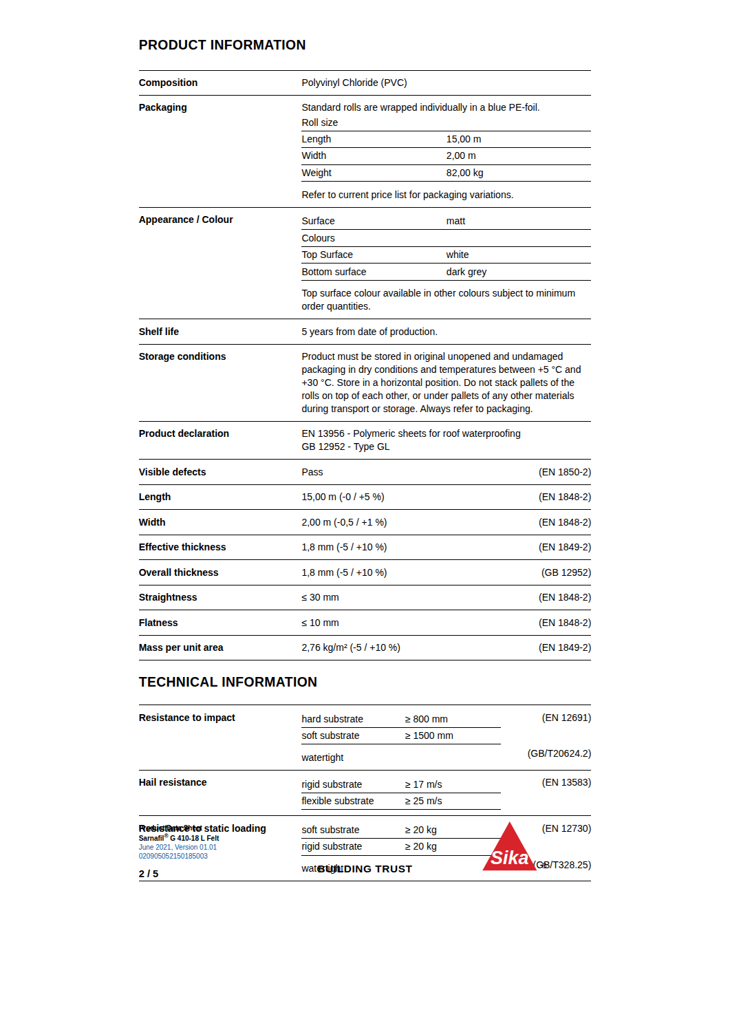PRODUCT INFORMATION
| Composition | Polyvinyl Chloride (PVC) |
| Packaging | Standard rolls are wrapped individually in a blue PE-foil. / Roll size / / / Length / 15,00 m / / Width / 2,00 m / / Weight / 82,00 kg / Refer to current price list for packaging variations. |
| Appearance / Colour | / Surface / matt / / Colours / / / Top Surface / white / / Bottom surface / dark grey / Top surface colour available in other colours subject to minimum order quantities. |
| Shelf life | 5 years from date of production. |
| Storage conditions | Product must be stored in original unopened and undamaged packaging in dry conditions and temperatures between +5 °C and +30 °C. Store in a horizontal position. Do not stack pallets of the rolls on top of each other, or under pallets of any other materials during transport or storage. Always refer to packaging. |
| Product declaration | EN 13956 - Polymeric sheets for roof waterproofing GB 12952 - Type GL |
| Visible defects | (EN 1850-2) Pass |
| Length | (EN 1848-2) 15,00 m (-0 / +5 %) |
| Width | (EN 1848-2) 2,00 m (-0,5 / +1 %) |
| Effective thickness | (EN 1849-2) 1,8 mm (-5 / +10 %) |
| Overall thickness | (GB 12952) 1,8 mm (-5 / +10 %) |
| Straightness | (EN 1848-2) ≤ 30 mm |
| Flatness | (EN 1848-2) ≤ 10 mm |
| Mass per unit area | (EN 1849-2) 2,76 kg/m² (-5 / +10 %) |
TECHNICAL INFORMATION
| Resistance to impact | / hard substrate / ≥ 800 mm / / soft substrate / ≥ 1500 mm / watertight | (EN 12691) (GB/T20624.2) |
| Hail resistance | / rigid substrate / ≥ 17 m/s / / flexible substrate / ≥ 25 m/s / | (EN 13583) |
| Resistance to static loading | / soft substrate / ≥ 20 kg / / rigid substrate / ≥ 20 kg / watertight | (EN 12730) (GB/T328.25) |
Product Data Sheet
Sarnafil® G 410-18 L Felt
June 2021, Version 01.01
020905052150185003
2 / 5
BUILDING TRUST
Sika ®